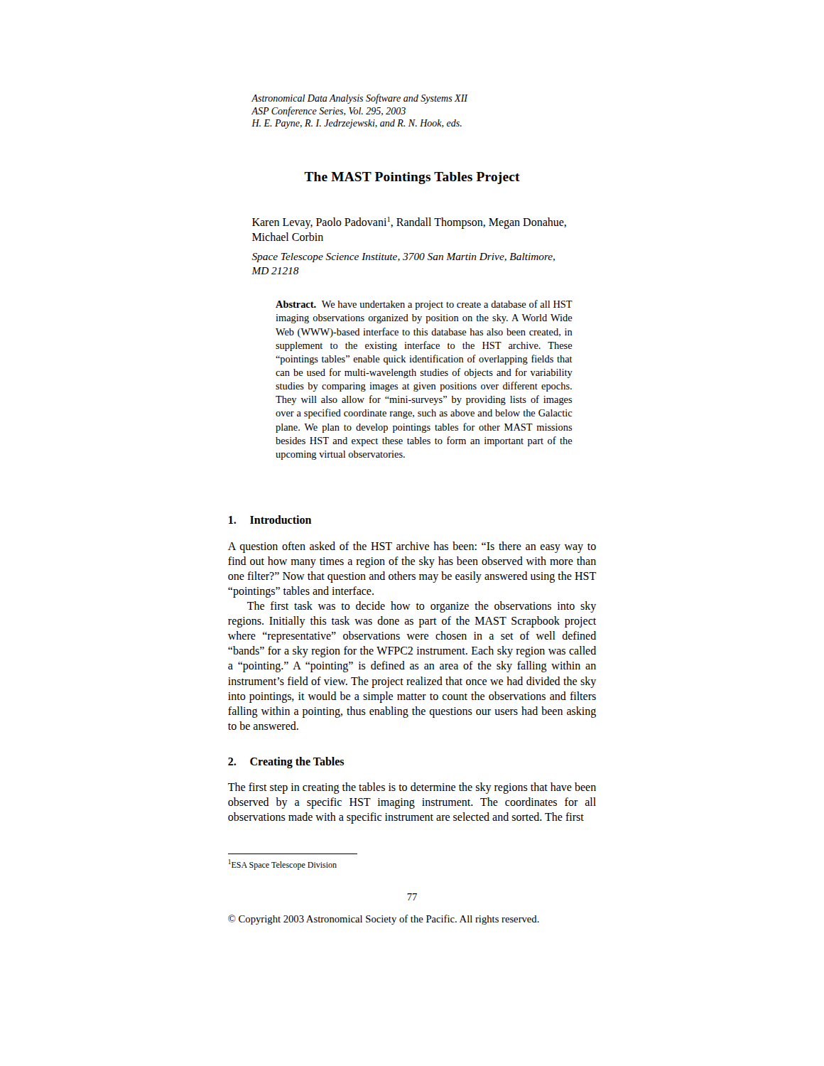Astronomical Data Analysis Software and Systems XII
ASP Conference Series, Vol. 295, 2003
H. E. Payne, R. I. Jedrzejewski, and R. N. Hook, eds.
The MAST Pointings Tables Project
Karen Levay, Paolo Padovani1, Randall Thompson, Megan Donahue,
Michael Corbin
Space Telescope Science Institute, 3700 San Martin Drive, Baltimore,
MD 21218
Abstract. We have undertaken a project to create a database of all HST imaging observations organized by position on the sky. A World Wide Web (WWW)-based interface to this database has also been created, in supplement to the existing interface to the HST archive. These “pointings tables” enable quick identification of overlapping fields that can be used for multi-wavelength studies of objects and for variability studies by comparing images at given positions over different epochs. They will also allow for “mini-surveys” by providing lists of images over a specified coordinate range, such as above and below the Galactic plane. We plan to develop pointings tables for other MAST missions besides HST and expect these tables to form an important part of the upcoming virtual observatories.
1. Introduction
A question often asked of the HST archive has been: “Is there an easy way to find out how many times a region of the sky has been observed with more than one filter?” Now that question and others may be easily answered using the HST “pointings” tables and interface.
The first task was to decide how to organize the observations into sky regions. Initially this task was done as part of the MAST Scrapbook project where “representative” observations were chosen in a set of well defined “bands” for a sky region for the WFPC2 instrument. Each sky region was called a “pointing.” A “pointing” is defined as an area of the sky falling within an instrument’s field of view. The project realized that once we had divided the sky into pointings, it would be a simple matter to count the observations and filters falling within a pointing, thus enabling the questions our users had been asking to be answered.
2. Creating the Tables
The first step in creating the tables is to determine the sky regions that have been observed by a specific HST imaging instrument. The coordinates for all observations made with a specific instrument are selected and sorted. The first
1ESA Space Telescope Division
77
© Copyright 2003 Astronomical Society of the Pacific. All rights reserved.